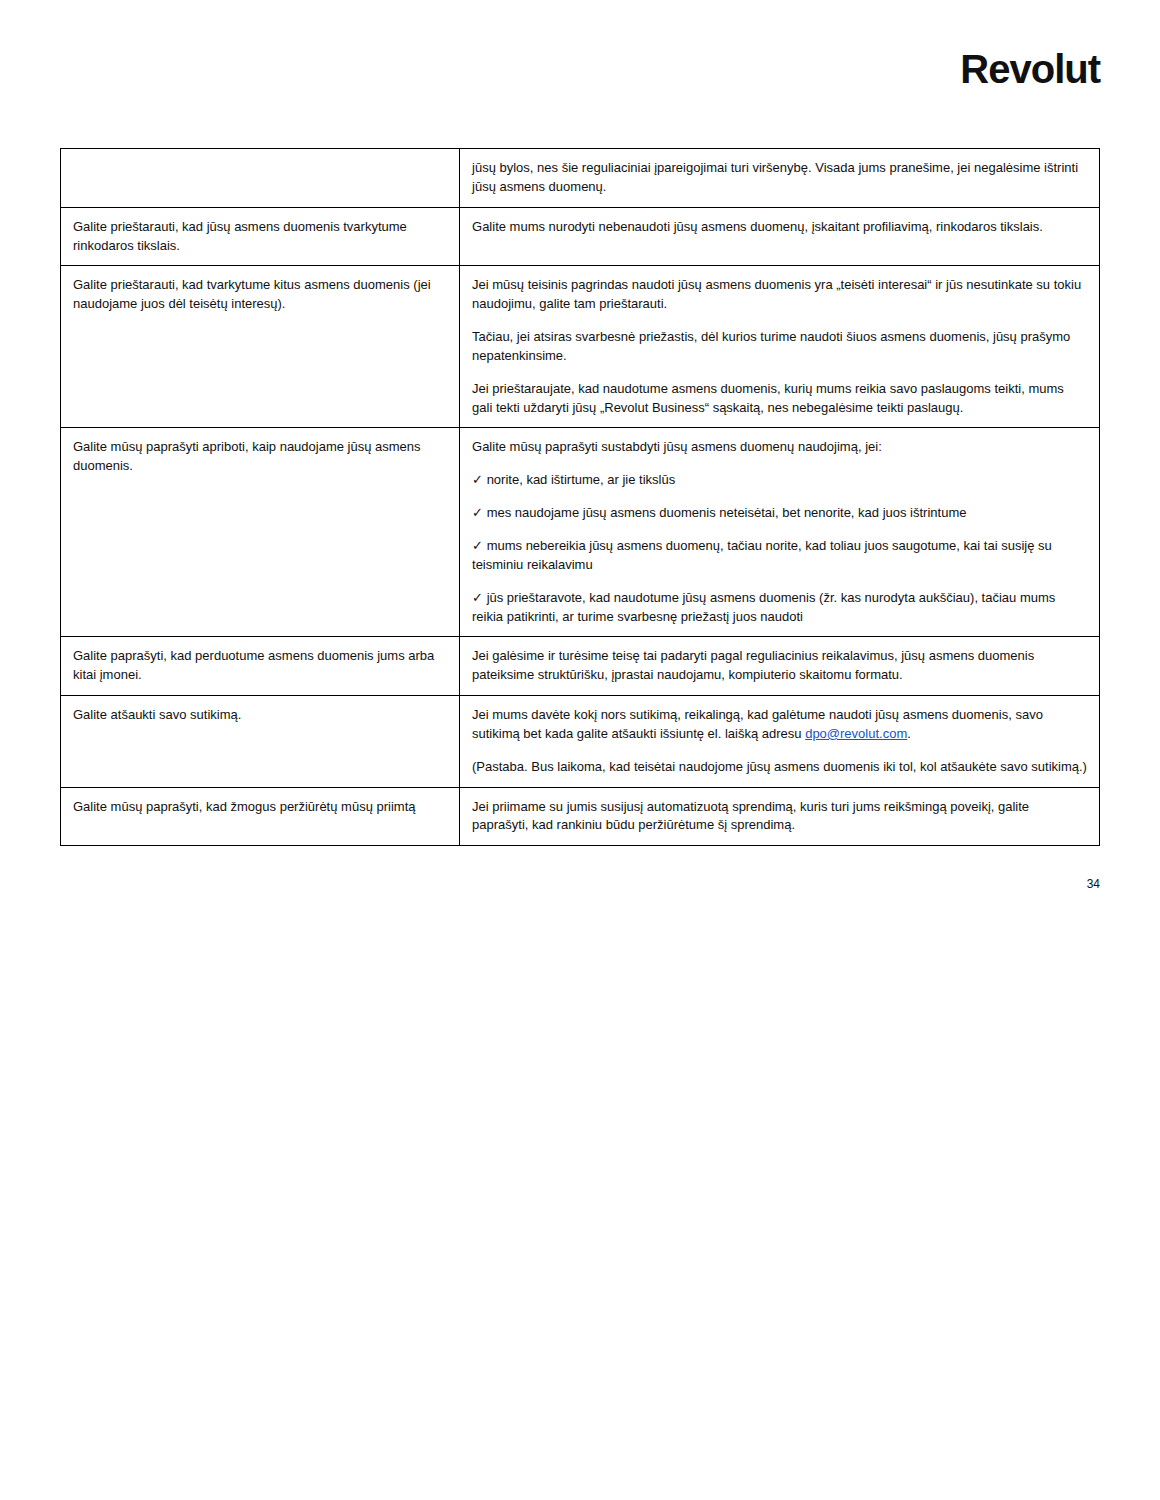Revolut
| | jūsų bylos, nes šie reguliaciniai įpareigojimai turi viršenybę. Visada jums pranešime, jei negalėsime ištrinti jūsų asmens duomenų. |
| Galite prieštarauti, kad jūsų asmens duomenis tvarkytume rinkodaros tikslais. | Galite mums nurodyti nebenaudoti jūsų asmens duomenų, įskaitant profiliavimą, rinkodaros tikslais. |
| Galite prieštarauti, kad tvarkytume kitus asmens duomenis (jei naudojame juos dėl teisėtų interesų). | Jei mūsų teisinis pagrindas naudoti jūsų asmens duomenis yra „teisėti interesai“ ir jūs nesutinkate su tokiu naudojimu, galite tam prieštarauti. Tačiau, jei atsiras svarbesnė priežastis, dėl kurios turime naudoti šiuos asmens duomenis, jūsų prašymo nepatenkinsime. Jei prieštaraujate, kad naudotume asmens duomenis, kurių mums reikia savo paslaugoms teikti, mums gali tekti uždaryti jūsų „Revolut Business“ sąskaitą, nes nebegalėsime teikti paslaugų. |
| Galite mūsų paprašyti apriboti, kaip naudojame jūsų asmens duomenis. | Galite mūsų paprašyti sustabdyti jūsų asmens duomenų naudojimą, jei: ✓ norite, kad ištirtume, ar jie tikslūs ✓ mes naudojame jūsų asmens duomenis neteisėtai, bet nenorite, kad juos ištrintume ✓ mums nebereikia jūsų asmens duomenų, tačiau norite, kad toliau juos saugotume, kai tai susiję su teisminiu reikalavimu ✓ jūs prieštaravote, kad naudotume jūsų asmens duomenis (žr. kas nurodyta aukščiau), tačiau mums reikia patikrinti, ar turime svarbesnę priežastį juos naudoti |
| Galite paprašyti, kad perduotume asmens duomenis jums arba kitai įmonei. | Jei galėsime ir turėsime teisę tai padaryti pagal reguliacinius reikalavimus, jūsų asmens duomenis pateiksime struktūrišku, įprastai naudojamu, kompiuterio skaitomu formatu. |
| Galite atšaukti savo sutikimą. | Jei mums davėte kokį nors sutikimą, reikalingą, kad galėtume naudoti jūsų asmens duomenis, savo sutikimą bet kada galite atšaukti išsiuntę el. laišką adresu dpo@revolut.com . (Pastaba. Bus laikoma, kad teisėtai naudojome jūsų asmens duomenis iki tol, kol atšaukėte savo sutikimą.) |
| Galite mūsų paprašyti, kad žmogus peržiūrėtų mūsų priimtą | Jei priimame su jumis susijusį automatizuotą sprendimą, kuris turi jums reikšmingą poveikį, galite paprašyti, kad rankiniu būdu peržiūrėtume šį sprendimą. |
34